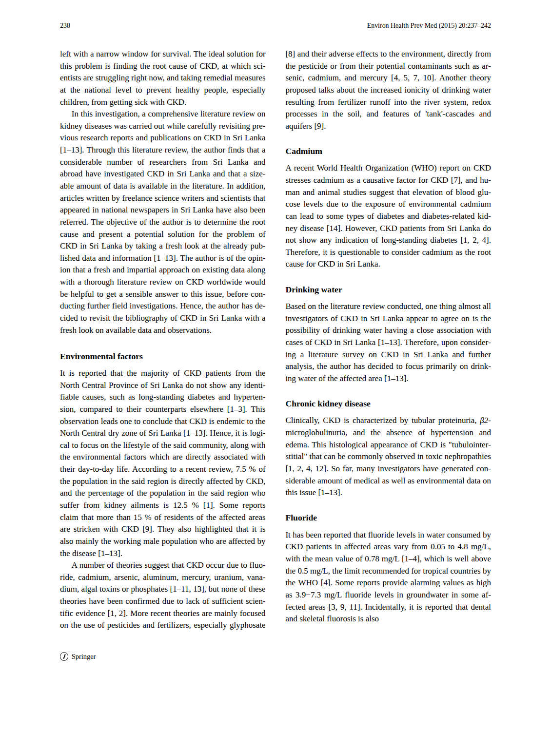238 Environ Health Prev Med (2015) 20:237–242
left with a narrow window for survival. The ideal solution for this problem is finding the root cause of CKD, at which scientists are struggling right now, and taking remedial measures at the national level to prevent healthy people, especially children, from getting sick with CKD.
In this investigation, a comprehensive literature review on kidney diseases was carried out while carefully revisiting previous research reports and publications on CKD in Sri Lanka [1–13]. Through this literature review, the author finds that a considerable number of researchers from Sri Lanka and abroad have investigated CKD in Sri Lanka and that a sizeable amount of data is available in the literature. In addition, articles written by freelance science writers and scientists that appeared in national newspapers in Sri Lanka have also been referred. The objective of the author is to determine the root cause and present a potential solution for the problem of CKD in Sri Lanka by taking a fresh look at the already published data and information [1–13]. The author is of the opinion that a fresh and impartial approach on existing data along with a thorough literature review on CKD worldwide would be helpful to get a sensible answer to this issue, before conducting further field investigations. Hence, the author has decided to revisit the bibliography of CKD in Sri Lanka with a fresh look on available data and observations.
Environmental factors
It is reported that the majority of CKD patients from the North Central Province of Sri Lanka do not show any identifiable causes, such as long-standing diabetes and hypertension, compared to their counterparts elsewhere [1–3]. This observation leads one to conclude that CKD is endemic to the North Central dry zone of Sri Lanka [1–13]. Hence, it is logical to focus on the lifestyle of the said community, along with the environmental factors which are directly associated with their day-to-day life. According to a recent review, 7.5 % of the population in the said region is directly affected by CKD, and the percentage of the population in the said region who suffer from kidney ailments is 12.5 % [1]. Some reports claim that more than 15 % of residents of the affected areas are stricken with CKD [9]. They also highlighted that it is also mainly the working male population who are affected by the disease [1–13].
A number of theories suggest that CKD occur due to fluoride, cadmium, arsenic, aluminum, mercury, uranium, vanadium, algal toxins or phosphates [1–11, 13], but none of these theories have been confirmed due to lack of sufficient scientific evidence [1, 2]. More recent theories are mainly focused on the use of pesticides and fertilizers, especially glyphosate [8] and their adverse effects to the environment, directly from the pesticide or from their potential contaminants such as arsenic, cadmium, and mercury [4, 5, 7, 10]. Another theory proposed talks about the increased ionicity of drinking water resulting from fertilizer runoff into the river system, redox processes in the soil, and features of 'tank'-cascades and aquifers [9].
Cadmium
A recent World Health Organization (WHO) report on CKD stresses cadmium as a causative factor for CKD [7], and human and animal studies suggest that elevation of blood glucose levels due to the exposure of environmental cadmium can lead to some types of diabetes and diabetes-related kidney disease [14]. However, CKD patients from Sri Lanka do not show any indication of long-standing diabetes [1, 2, 4]. Therefore, it is questionable to consider cadmium as the root cause for CKD in Sri Lanka.
Drinking water
Based on the literature review conducted, one thing almost all investigators of CKD in Sri Lanka appear to agree on is the possibility of drinking water having a close association with cases of CKD in Sri Lanka [1–13]. Therefore, upon considering a literature survey on CKD in Sri Lanka and further analysis, the author has decided to focus primarily on drinking water of the affected area [1–13].
Chronic kidney disease
Clinically, CKD is characterized by tubular proteinuria, β2-microglobulinuria, and the absence of hypertension and edema. This histological appearance of CKD is "tubulointerstitial" that can be commonly observed in toxic nephropathies [1, 2, 4, 12]. So far, many investigators have generated considerable amount of medical as well as environmental data on this issue [1–13].
Fluoride
It has been reported that fluoride levels in water consumed by CKD patients in affected areas vary from 0.05 to 4.8 mg/L, with the mean value of 0.78 mg/L [1–4], which is well above the 0.5 mg/L, the limit recommended for tropical countries by the WHO [4]. Some reports provide alarming values as high as 3.9−7.3 mg/L fluoride levels in groundwater in some affected areas [3, 9, 11]. Incidentally, it is reported that dental and skeletal fluorosis is also
Springer